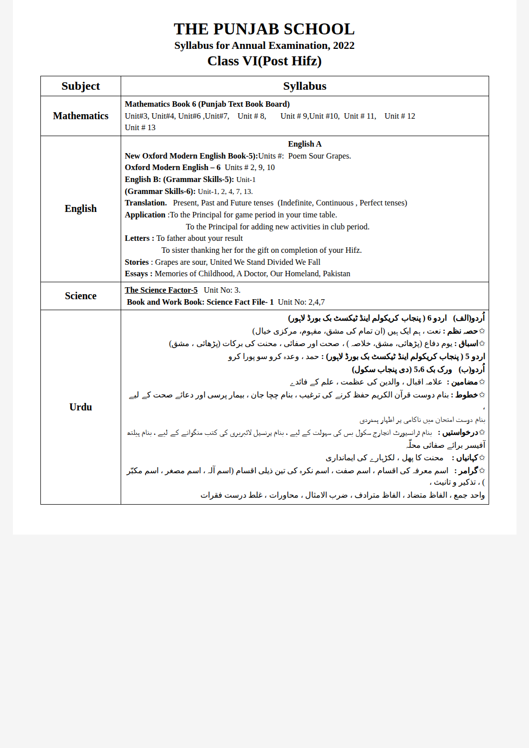THE PUNJAB SCHOOL
Syllabus for Annual Examination, 2022
Class VI(Post Hifz)
| Subject | Syllabus |
| --- | --- |
| Mathematics | Mathematics Book 6 (Punjab Text Book Board) Unit#3, Unit#4, Unit#6 ,Unit#7, Unit # 8, Unit # 9,Unit #10, Unit # 11, Unit # 12 Unit # 13 |
| English | English A New Oxford Modern English Book-5): Units #: Poem Sour Grapes. Oxford Modern English – 6 Units # 2, 9, 10 English B: (Grammar Skills-5): Unit-1 (Grammar Skills-6): Unit-1, 2, 4, 7, 13. Translation. Present, Past and Future tenses (Indefinite, Continuous , Perfect tenses) Application :To the Principal for game period in your time table. To the Principal for adding new activities in club period. Letters : To father about your result To sister thanking her for the gift on completion of your Hifz. Stories : Grapes are sour, United We Stand Divided We Fall Essays : Memories of Childhood, A Doctor, Our Homeland, Pakistan |
| Science | The Science Factor-5 Unit No: 3. Book and Work Book: Science Fact File- 1 Unit No: 2,4,7 |
| Urdu | اُردو(الف) اردو 6 ( پنجاب کریکولم اینڈ ٹیکسٹ بک بورڈ لاہور) ✩ حصہ نظم : نعت ، ہم ایک ہیں (ان تمام کی مشق، مفہوم، مرکزی خیال) ✩ اسباق : یوم دفاع (پڑھائی، مشق، خلاصہ ) ، صحت اور صفائی ، محنت کی برکات (پڑھائی ، مشق) اردو 5 ( پنجاب کریکولم اینڈ ٹیکسٹ بک بورڈ لاہور) : حمد ، وعدہ کرو سو پورا کرو اُردو(ب) ورک بک 5،6 (دی پنجاب سکول) ✩ مضامین : علامہ اقبال ، والدین کی عظمت ، علم کے فائدے ✩ خطوط : بنام دوست قرآن الکریم حفظ کرنے کی ترغیب ، بنام چچا جان ، بیمار پرسی اور دعائے صحت کے لیے ، بنام دوست امتحان میں ناکامی پر اظہار ہمدردی ✩ درخواستیں : بنام ٹرانسپورٹ انچارج سکول بس کی سہولت کے لیے ، بنام پرنسپل لائبریری کی کتب منگوانے کے لیے ، بنام ہیلتھ آفیسر برائے صفائی محلّہ ✩ کہانیاں : محنت کا پھل ، لکڑہارے کی ایمانداری ✩ گرامر : اسم معرفہ کی اقسام ، اسم صفت ، اسم نکرہ کی تین ذیلی اقسام (اسم آلہ ، اسم مصغر ، اسم مکبّر ) ، تذکیر و تانیث ، واحد جمع ، الفاظ متضاد ، الفاظ مترادف ، ضرب الامثال ، محاورات ، غلط درست فقرات |